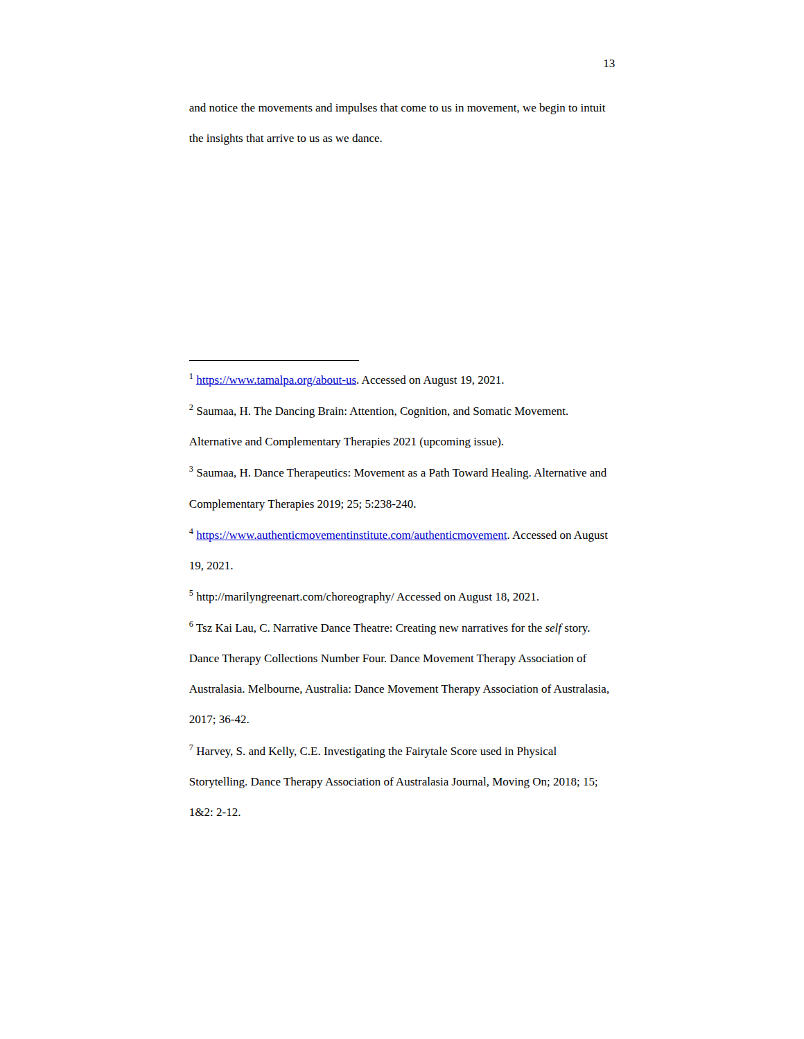13
and notice the movements and impulses that come to us in movement, we begin to intuit the insights that arrive to us as we dance.
1 https://www.tamalpa.org/about-us. Accessed on August 19, 2021.
2 Saumaa, H. The Dancing Brain: Attention, Cognition, and Somatic Movement. Alternative and Complementary Therapies 2021 (upcoming issue).
3 Saumaa, H. Dance Therapeutics: Movement as a Path Toward Healing. Alternative and Complementary Therapies 2019; 25; 5:238-240.
4 https://www.authenticmovementinstitute.com/authenticmovement. Accessed on August 19, 2021.
5 http://marilyngreenart.com/choreography/ Accessed on August 18, 2021.
6 Tsz Kai Lau, C. Narrative Dance Theatre: Creating new narratives for the self story. Dance Therapy Collections Number Four. Dance Movement Therapy Association of Australasia. Melbourne, Australia: Dance Movement Therapy Association of Australasia, 2017; 36-42.
7 Harvey, S. and Kelly, C.E. Investigating the Fairytale Score used in Physical Storytelling. Dance Therapy Association of Australasia Journal, Moving On; 2018; 15; 1&2: 2-12.